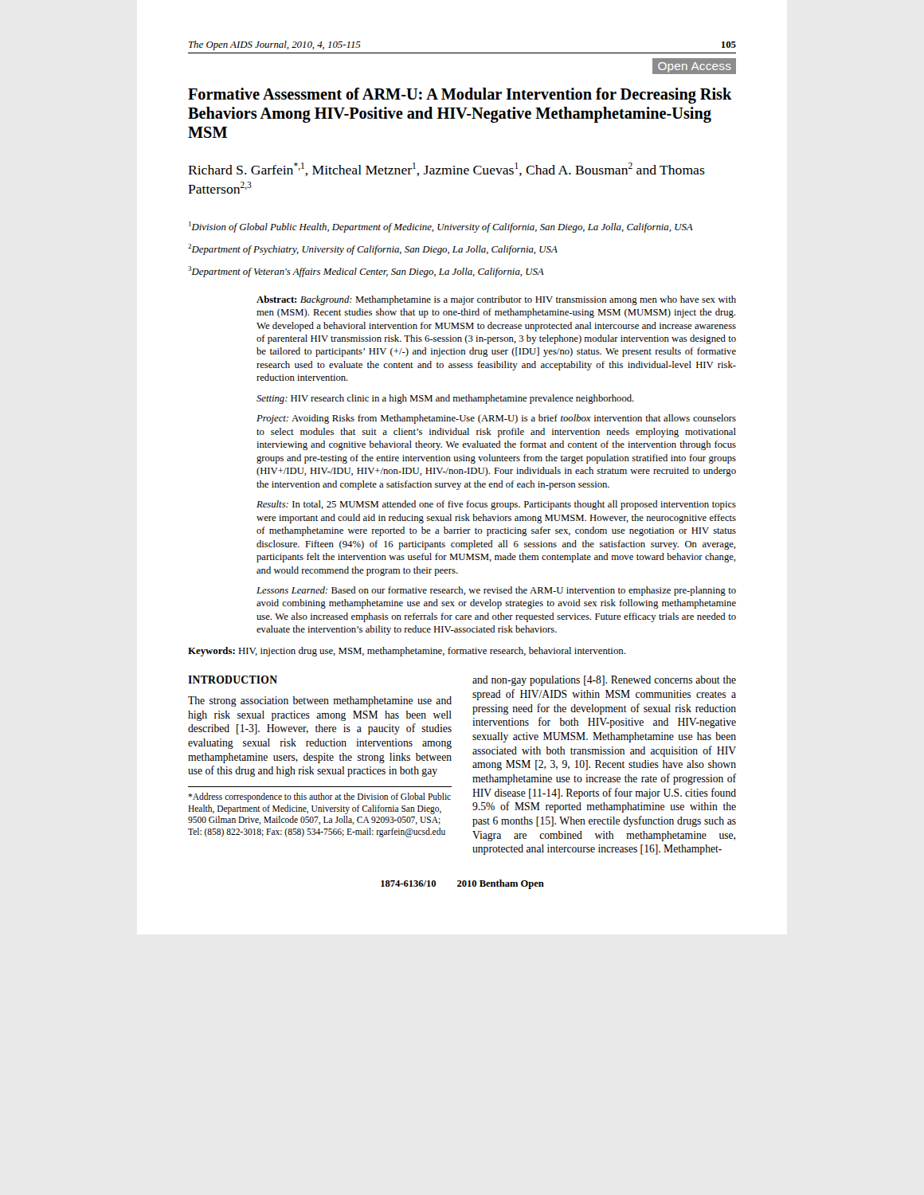The Open AIDS Journal, 2010, 4, 105-115
105
Open Access
Formative Assessment of ARM-U: A Modular Intervention for Decreasing Risk Behaviors Among HIV-Positive and HIV-Negative Methamphetamine-Using MSM
Richard S. Garfein*,1, Mitcheal Metzner1, Jazmine Cuevas1, Chad A. Bousman2 and Thomas Patterson2,3
1Division of Global Public Health, Department of Medicine, University of California, San Diego, La Jolla, California, USA
2Department of Psychiatry, University of California, San Diego, La Jolla, California, USA
3Department of Veteran's Affairs Medical Center, San Diego, La Jolla, California, USA
Abstract: Background: Methamphetamine is a major contributor to HIV transmission among men who have sex with men (MSM). Recent studies show that up to one-third of methamphetamine-using MSM (MUMSM) inject the drug. We developed a behavioral intervention for MUMSM to decrease unprotected anal intercourse and increase awareness of parenteral HIV transmission risk. This 6-session (3 in-person, 3 by telephone) modular intervention was designed to be tailored to participants’ HIV (+/-) and injection drug user ([IDU] yes/no) status. We present results of formative research used to evaluate the content and to assess feasibility and acceptability of this individual-level HIV risk-reduction intervention.
Setting: HIV research clinic in a high MSM and methamphetamine prevalence neighborhood.
Project: Avoiding Risks from Methamphetamine-Use (ARM-U) is a brief toolbox intervention that allows counselors to select modules that suit a client’s individual risk profile and intervention needs employing motivational interviewing and cognitive behavioral theory. We evaluated the format and content of the intervention through focus groups and pre-testing of the entire intervention using volunteers from the target population stratified into four groups (HIV+/IDU, HIV-/IDU, HIV+/non-IDU, HIV-/non-IDU). Four individuals in each stratum were recruited to undergo the intervention and complete a satisfaction survey at the end of each in-person session.
Results: In total, 25 MUMSM attended one of five focus groups. Participants thought all proposed intervention topics were important and could aid in reducing sexual risk behaviors among MUMSM. However, the neurocognitive effects of methamphetamine were reported to be a barrier to practicing safer sex, condom use negotiation or HIV status disclosure. Fifteen (94%) of 16 participants completed all 6 sessions and the satisfaction survey. On average, participants felt the intervention was useful for MUMSM, made them contemplate and move toward behavior change, and would recommend the program to their peers.
Lessons Learned: Based on our formative research, we revised the ARM-U intervention to emphasize pre-planning to avoid combining methamphetamine use and sex or develop strategies to avoid sex risk following methamphetamine use. We also increased emphasis on referrals for care and other requested services. Future efficacy trials are needed to evaluate the intervention’s ability to reduce HIV-associated risk behaviors.
Keywords: HIV, injection drug use, MSM, methamphetamine, formative research, behavioral intervention.
INTRODUCTION
The strong association between methamphetamine use and high risk sexual practices among MSM has been well described [1-3]. However, there is a paucity of studies evaluating sexual risk reduction interventions among methamphetamine users, despite the strong links between use of this drug and high risk sexual practices in both gay
*Address correspondence to this author at the Division of Global Public Health, Department of Medicine, University of California San Diego, 9500 Gilman Drive, Mailcode 0507, La Jolla, CA 92093-0507, USA; Tel: (858) 822-3018; Fax: (858) 534-7566; E-mail: rgarfein@ucsd.edu
and non-gay populations [4-8]. Renewed concerns about the spread of HIV/AIDS within MSM communities creates a pressing need for the development of sexual risk reduction interventions for both HIV-positive and HIV-negative sexually active MUMSM. Methamphetamine use has been associated with both transmission and acquisition of HIV among MSM [2, 3, 9, 10]. Recent studies have also shown methamphetamine use to increase the rate of progression of HIV disease [11-14]. Reports of four major U.S. cities found 9.5% of MSM reported methamphatimine use within the past 6 months [15]. When erectile dysfunction drugs such as Viagra are combined with methamphetamine use, unprotected anal intercourse increases [16]. Methamphet-
1874-6136/102010 Bentham Open